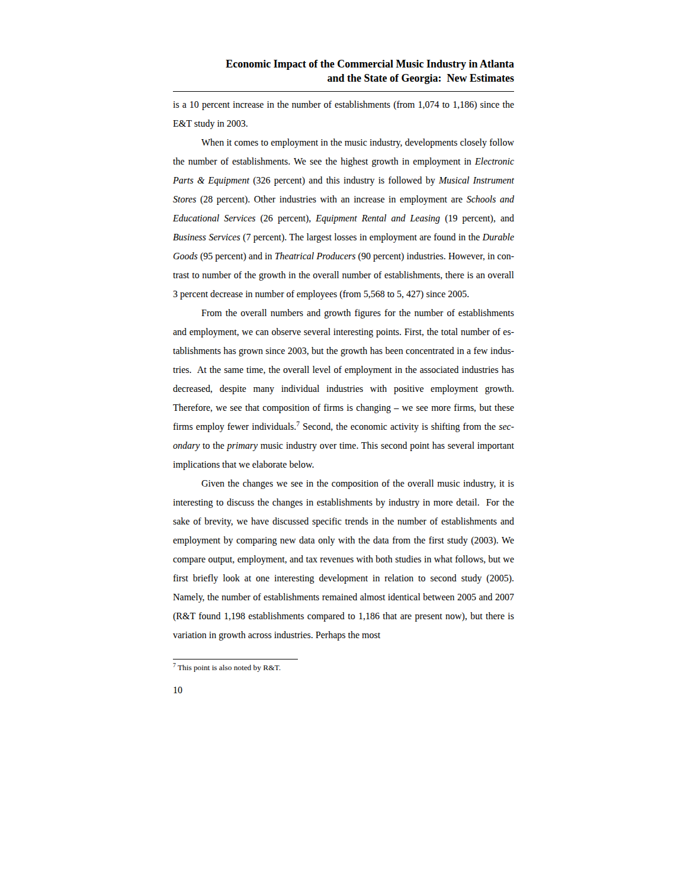Economic Impact of the Commercial Music Industry in Atlanta
and the State of Georgia: New Estimates
is a 10 percent increase in the number of establishments (from 1,074 to 1,186) since the E&T study in 2003.
When it comes to employment in the music industry, developments closely follow the number of establishments. We see the highest growth in employment in Electronic Parts & Equipment (326 percent) and this industry is followed by Musical Instrument Stores (28 percent). Other industries with an increase in employment are Schools and Educational Services (26 percent), Equipment Rental and Leasing (19 percent), and Business Services (7 percent). The largest losses in employment are found in the Durable Goods (95 percent) and in Theatrical Producers (90 percent) industries. However, in contrast to number of the growth in the overall number of establishments, there is an overall 3 percent decrease in number of employees (from 5,568 to 5, 427) since 2005.
From the overall numbers and growth figures for the number of establishments and employment, we can observe several interesting points. First, the total number of establishments has grown since 2003, but the growth has been concentrated in a few industries. At the same time, the overall level of employment in the associated industries has decreased, despite many individual industries with positive employment growth. Therefore, we see that composition of firms is changing – we see more firms, but these firms employ fewer individuals.7 Second, the economic activity is shifting from the secondary to the primary music industry over time. This second point has several important implications that we elaborate below.
Given the changes we see in the composition of the overall music industry, it is interesting to discuss the changes in establishments by industry in more detail. For the sake of brevity, we have discussed specific trends in the number of establishments and employment by comparing new data only with the data from the first study (2003). We compare output, employment, and tax revenues with both studies in what follows, but we first briefly look at one interesting development in relation to second study (2005). Namely, the number of establishments remained almost identical between 2005 and 2007 (R&T found 1,198 establishments compared to 1,186 that are present now), but there is variation in growth across industries. Perhaps the most
7 This point is also noted by R&T.
10